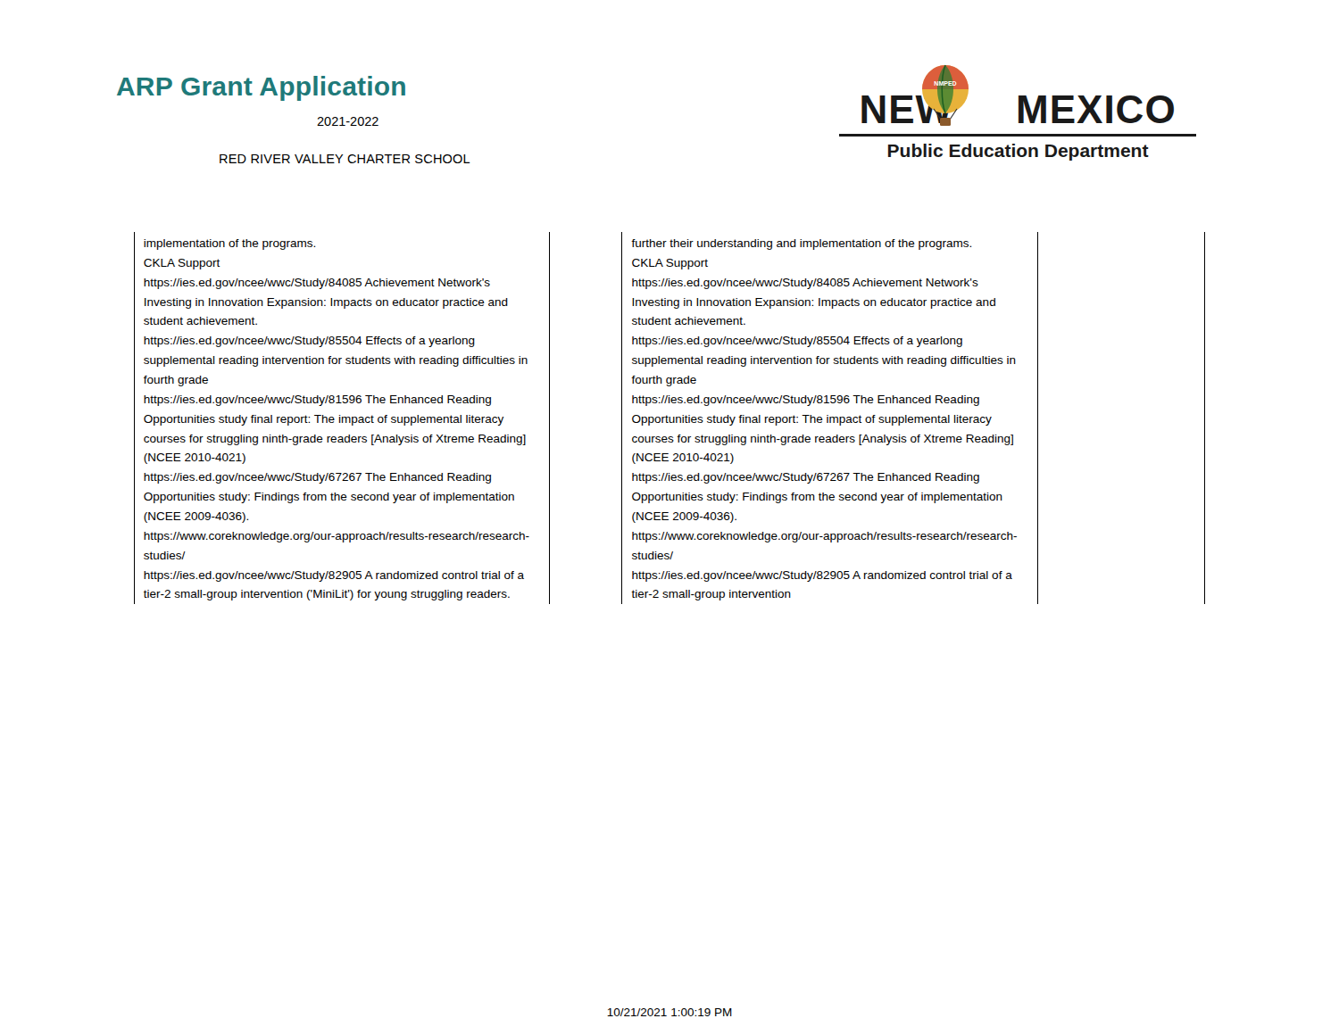ARP Grant Application
2021-2022
RED RIVER VALLEY CHARTER SCHOOL
NMPED
NEW MEXICO
Public Education Department
| | implementation of the programs. CKLA Support https://ies.ed.gov/ncee/wwc/Study/84085 Achievement Network's Investing in Innovation Expansion: Impacts on educator practice and student achievement. https://ies.ed.gov/ncee/wwc/Study/85504 Effects of a yearlong supplemental reading intervention for students with reading difficulties in fourth grade https://ies.ed.gov/ncee/wwc/Study/81596 The Enhanced Reading Opportunities study final report: The impact of supplemental literacy courses for struggling ninth-grade readers [Analysis of Xtreme Reading] (NCEE 2010-4021) https://ies.ed.gov/ncee/wwc/Study/67267 The Enhanced Reading Opportunities study: Findings from the second year of implementation (NCEE 2009-4036). https://www.coreknowledge.org/our-approach/results-research/research-studies/ https://ies.ed.gov/ncee/wwc/Study/82905 A randomized control trial of a tier-2 small-group intervention ('MiniLit') for young struggling readers. | | further their understanding and implementation of the programs. CKLA Support https://ies.ed.gov/ncee/wwc/Study/84085 Achievement Network's Investing in Innovation Expansion: Impacts on educator practice and student achievement. https://ies.ed.gov/ncee/wwc/Study/85504 Effects of a yearlong supplemental reading intervention for students with reading difficulties in fourth grade https://ies.ed.gov/ncee/wwc/Study/81596 The Enhanced Reading Opportunities study final report: The impact of supplemental literacy courses for struggling ninth-grade readers [Analysis of Xtreme Reading] (NCEE 2010-4021) https://ies.ed.gov/ncee/wwc/Study/67267 The Enhanced Reading Opportunities study: Findings from the second year of implementation (NCEE 2009-4036). https://www.coreknowledge.org/our-approach/results-research/research-studies/ https://ies.ed.gov/ncee/wwc/Study/82905 A randomized control trial of a tier-2 small-group intervention | | |
10/21/2021 1:00:19 PM